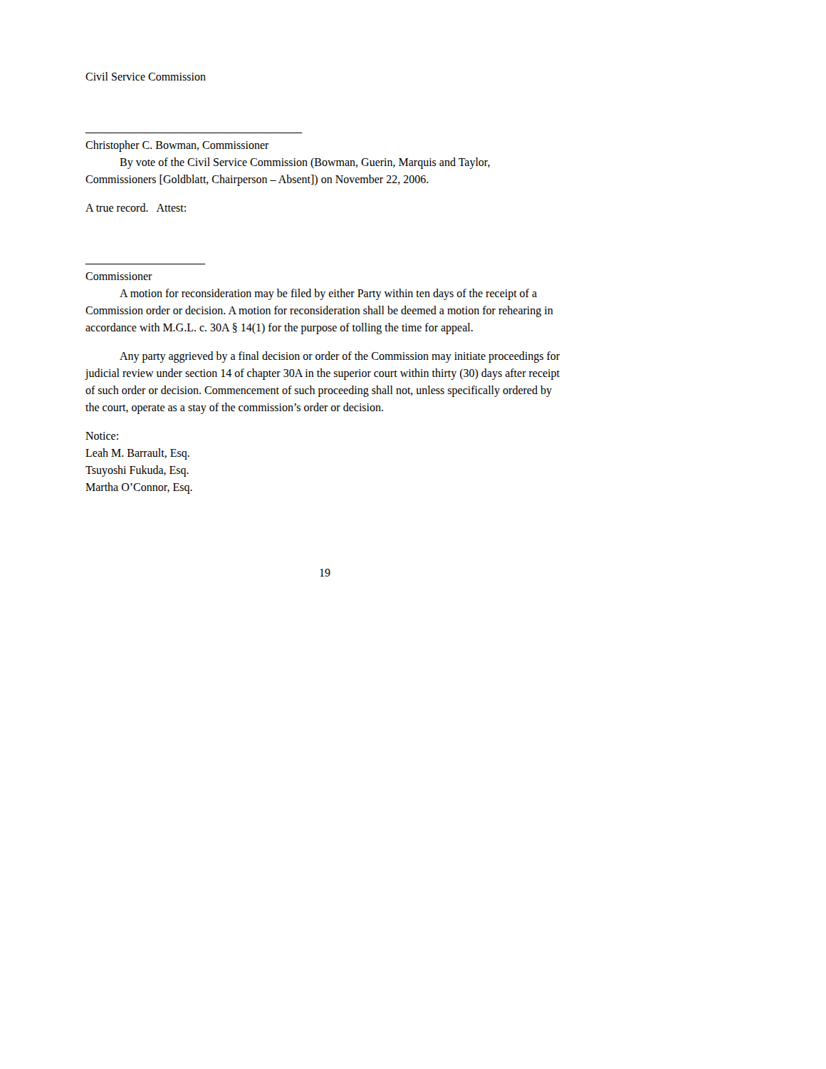Civil Service Commission
______________________________________
Christopher C. Bowman, Commissioner
By vote of the Civil Service Commission (Bowman, Guerin, Marquis and Taylor, Commissioners [Goldblatt, Chairperson – Absent]) on November 22, 2006.
A true record. Attest:
_____________________
Commissioner
A motion for reconsideration may be filed by either Party within ten days of the receipt of a Commission order or decision. A motion for reconsideration shall be deemed a motion for rehearing in accordance with M.G.L. c. 30A § 14(1) for the purpose of tolling the time for appeal.
Any party aggrieved by a final decision or order of the Commission may initiate proceedings for judicial review under section 14 of chapter 30A in the superior court within thirty (30) days after receipt of such order or decision. Commencement of such proceeding shall not, unless specifically ordered by the court, operate as a stay of the commission’s order or decision.
Notice:
Leah M. Barrault, Esq.
Tsuyoshi Fukuda, Esq.
Martha O’Connor, Esq.
19